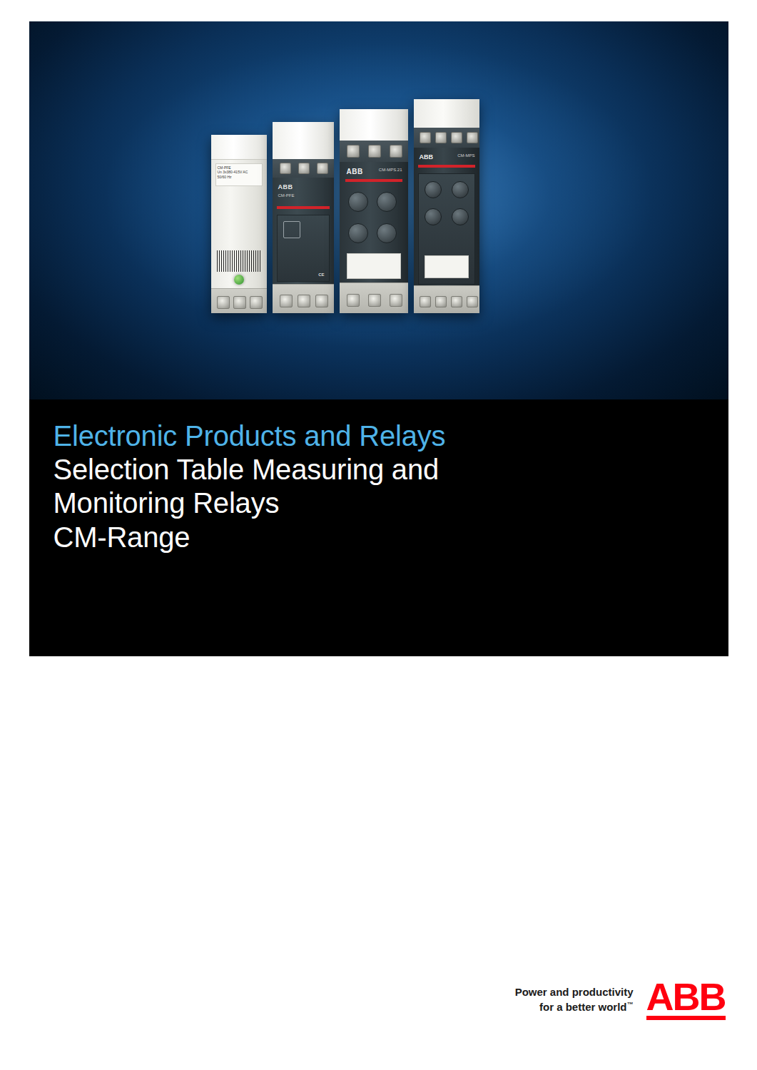ABB
CM-PFE
Un 3x380-415V AC
50/60 Hz
ABB
CM-PFE
CE
ABB
CM-MPS.21
ABB
CM-MPS
Electronic Products and Relays Selection Table Measuring and Monitoring Relays CM-Range
Power and productivity
for a better world™
ABB